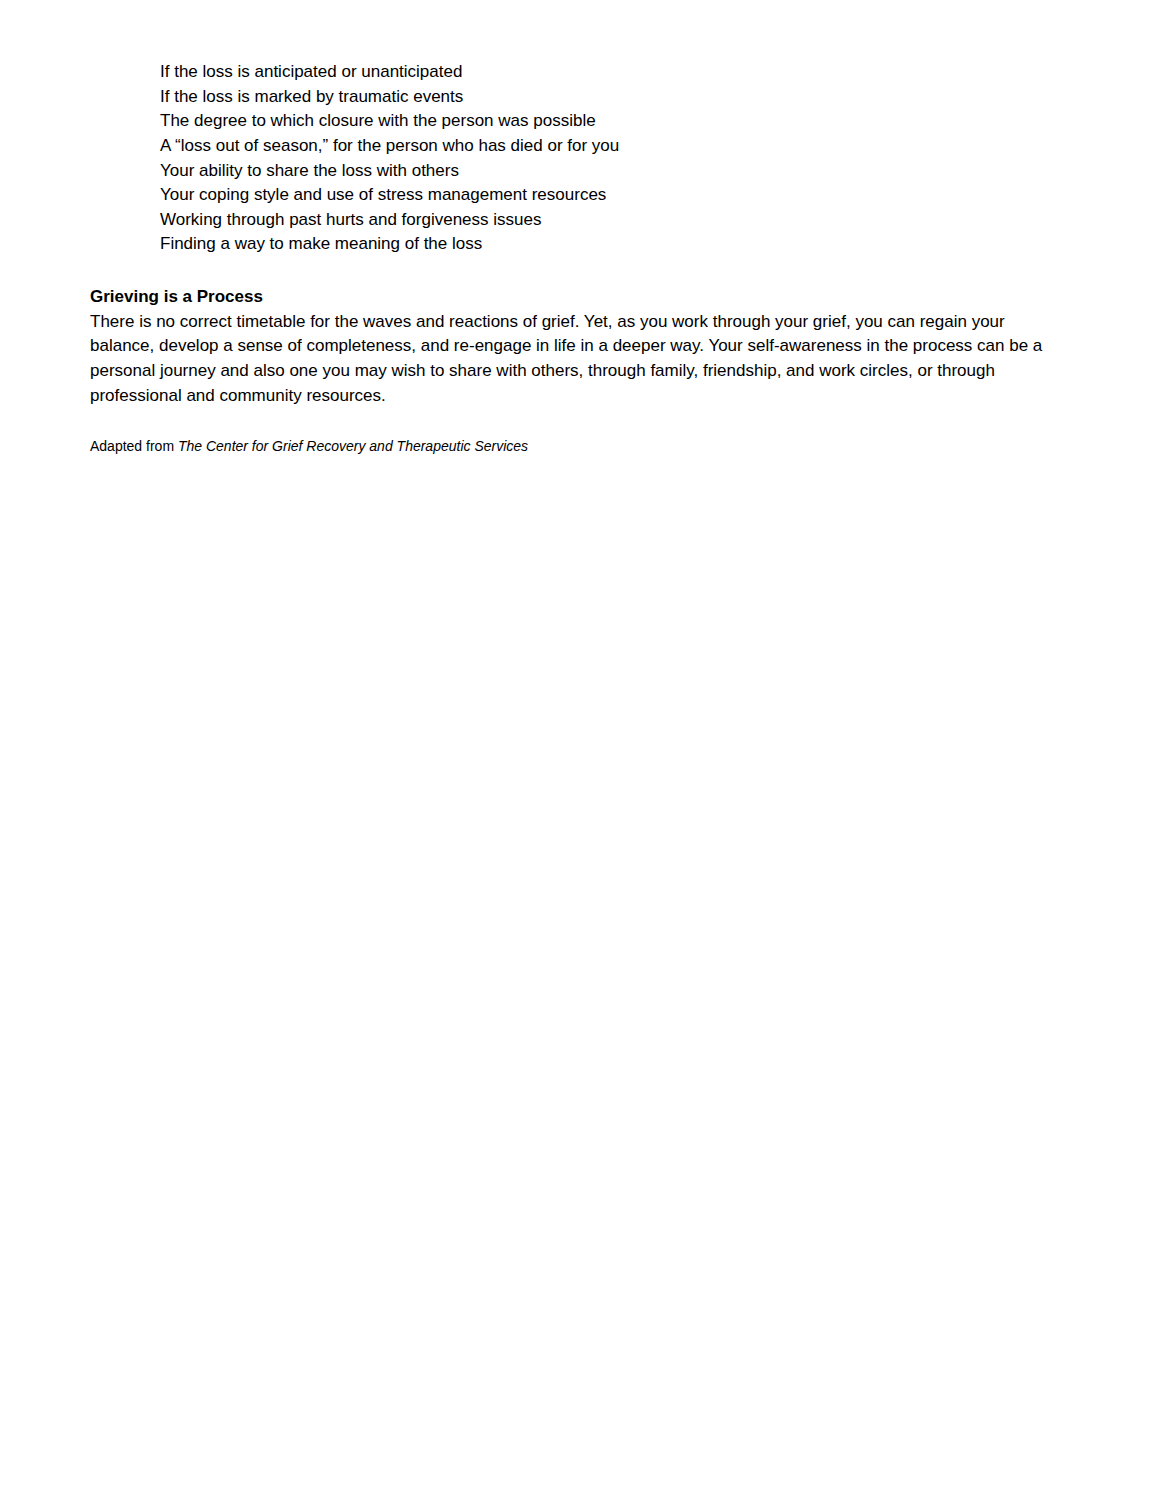If the loss is anticipated or unanticipated
If the loss is marked by traumatic events
The degree to which closure with the person was possible
A “loss out of season,” for the person who has died or for you
Your ability to share the loss with others
Your coping style and use of stress management resources
Working through past hurts and forgiveness issues
Finding a way to make meaning of the loss
Grieving is a Process
There is no correct timetable for the waves and reactions of grief. Yet, as you work through your grief, you can regain your balance, develop a sense of completeness, and re-engage in life in a deeper way. Your self-awareness in the process can be a personal journey and also one you may wish to share with others, through family, friendship, and work circles, or through professional and community resources.
Adapted from The Center for Grief Recovery and Therapeutic Services